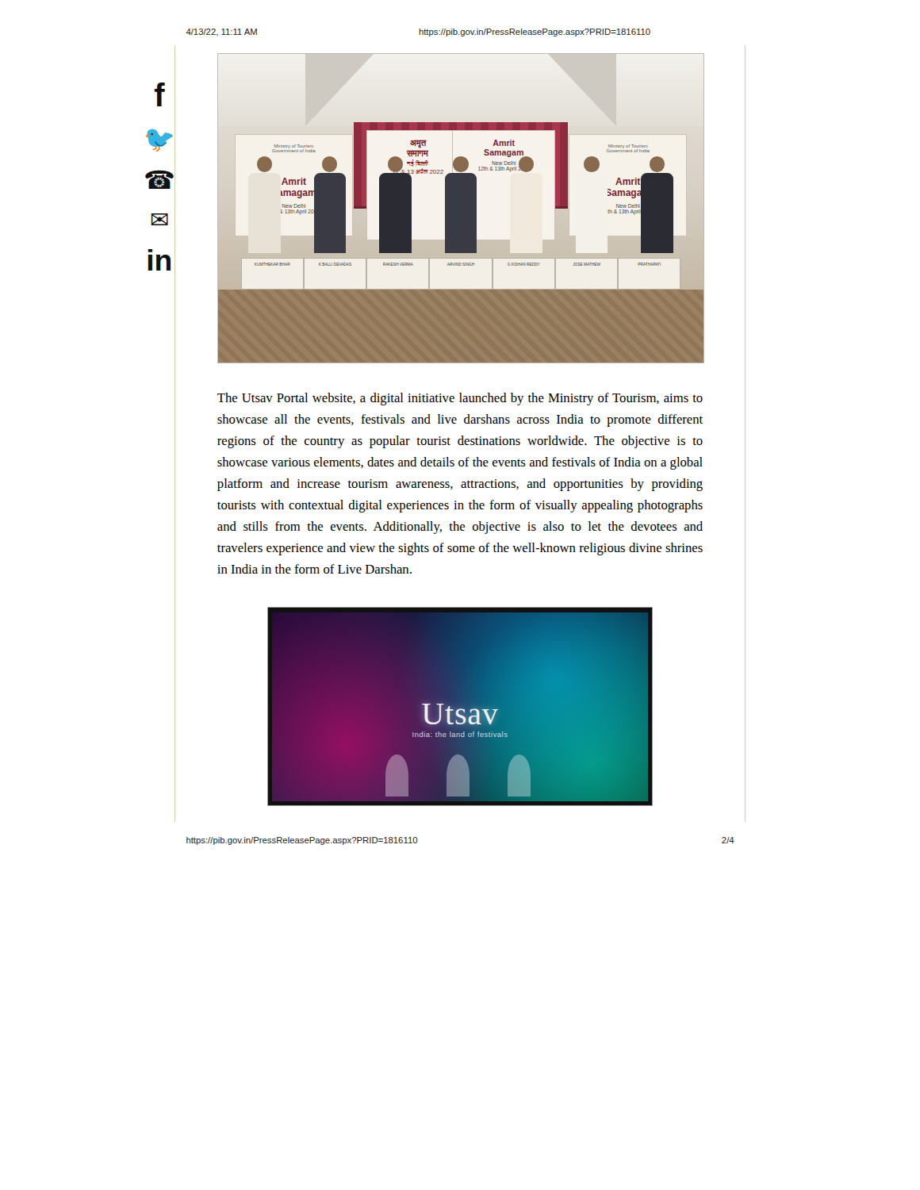4/13/22, 11:11 AM
https://pib.gov.in/PressReleasePage.aspx?PRID=1816110
f 🐦 ☎ ✉ in
Ministry of Tourism
Government of India Amrit
Samagam New Delhi
12th & 13th April 2022
Ministry of Tourism
Government of India Amrit
Samagam New Delhi
12th & 13th April 2022
अमृत
समागम नई दिल्ली
12 & 13 अप्रैल 2022
Amrit
Samagam New Delhi
12th & 13th April 2022
KUMTHEKAR BHAR
K BALLI DEVADAS
RAKESH VERMA
ARVIND SINGH
G KISHAN REDDY
JOSE MATHEW
PRATHAPATI
The Utsav Portal website, a digital initiative launched by the Ministry of Tourism, aims to showcase all the events, festivals and live darshans across India to promote different regions of the country as popular tourist destinations worldwide. The objective is to showcase various elements, dates and details of the events and festivals of India on a global platform and increase tourism awareness, attractions, and opportunities by providing tourists with contextual digital experiences in the form of visually appealing photographs and stills from the events. Additionally, the objective is also to let the devotees and travelers experience and view the sights of some of the well-known religious divine shrines in India in the form of Live Darshan.
Utsav
India: the land of festivals
https://pib.gov.in/PressReleasePage.aspx?PRID=1816110
2/4